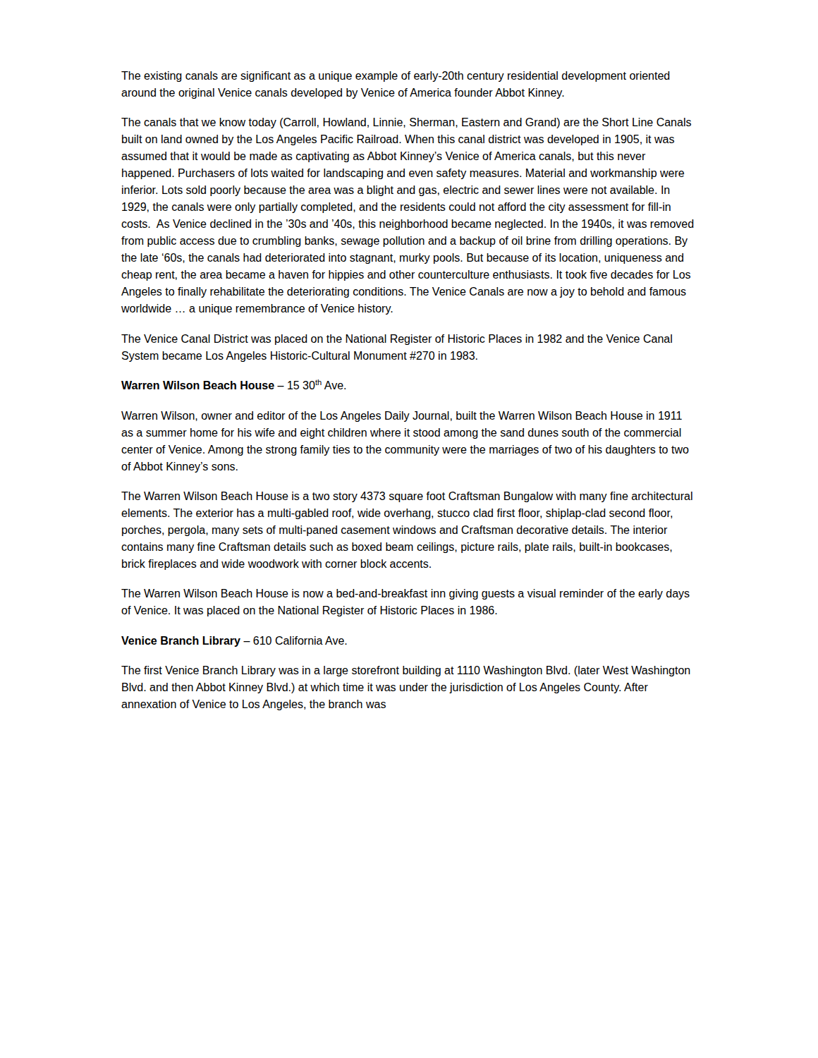The existing canals are significant as a unique example of early-20th century residential development oriented around the original Venice canals developed by Venice of America founder Abbot Kinney.
The canals that we know today (Carroll, Howland, Linnie, Sherman, Eastern and Grand) are the Short Line Canals built on land owned by the Los Angeles Pacific Railroad. When this canal district was developed in 1905, it was assumed that it would be made as captivating as Abbot Kinney’s Venice of America canals, but this never happened. Purchasers of lots waited for landscaping and even safety measures. Material and workmanship were inferior. Lots sold poorly because the area was a blight and gas, electric and sewer lines were not available. In 1929, the canals were only partially completed, and the residents could not afford the city assessment for fill-in costs. As Venice declined in the ’30s and ’40s, this neighborhood became neglected. In the 1940s, it was removed from public access due to crumbling banks, sewage pollution and a backup of oil brine from drilling operations. By the late ‘60s, the canals had deteriorated into stagnant, murky pools. But because of its location, uniqueness and cheap rent, the area became a haven for hippies and other counterculture enthusiasts. It took five decades for Los Angeles to finally rehabilitate the deteriorating conditions. The Venice Canals are now a joy to behold and famous worldwide … a unique remembrance of Venice history.
The Venice Canal District was placed on the National Register of Historic Places in 1982 and the Venice Canal System became Los Angeles Historic-Cultural Monument #270 in 1983.
Warren Wilson Beach House – 15 30th Ave.
Warren Wilson, owner and editor of the Los Angeles Daily Journal, built the Warren Wilson Beach House in 1911 as a summer home for his wife and eight children where it stood among the sand dunes south of the commercial center of Venice. Among the strong family ties to the community were the marriages of two of his daughters to two of Abbot Kinney’s sons.
The Warren Wilson Beach House is a two story 4373 square foot Craftsman Bungalow with many fine architectural elements. The exterior has a multi-gabled roof, wide overhang, stucco clad first floor, shiplap-clad second floor, porches, pergola, many sets of multi-paned casement windows and Craftsman decorative details. The interior contains many fine Craftsman details such as boxed beam ceilings, picture rails, plate rails, built-in bookcases, brick fireplaces and wide woodwork with corner block accents.
The Warren Wilson Beach House is now a bed-and-breakfast inn giving guests a visual reminder of the early days of Venice. It was placed on the National Register of Historic Places in 1986.
Venice Branch Library – 610 California Ave.
The first Venice Branch Library was in a large storefront building at 1110 Washington Blvd. (later West Washington Blvd. and then Abbot Kinney Blvd.) at which time it was under the jurisdiction of Los Angeles County. After annexation of Venice to Los Angeles, the branch was